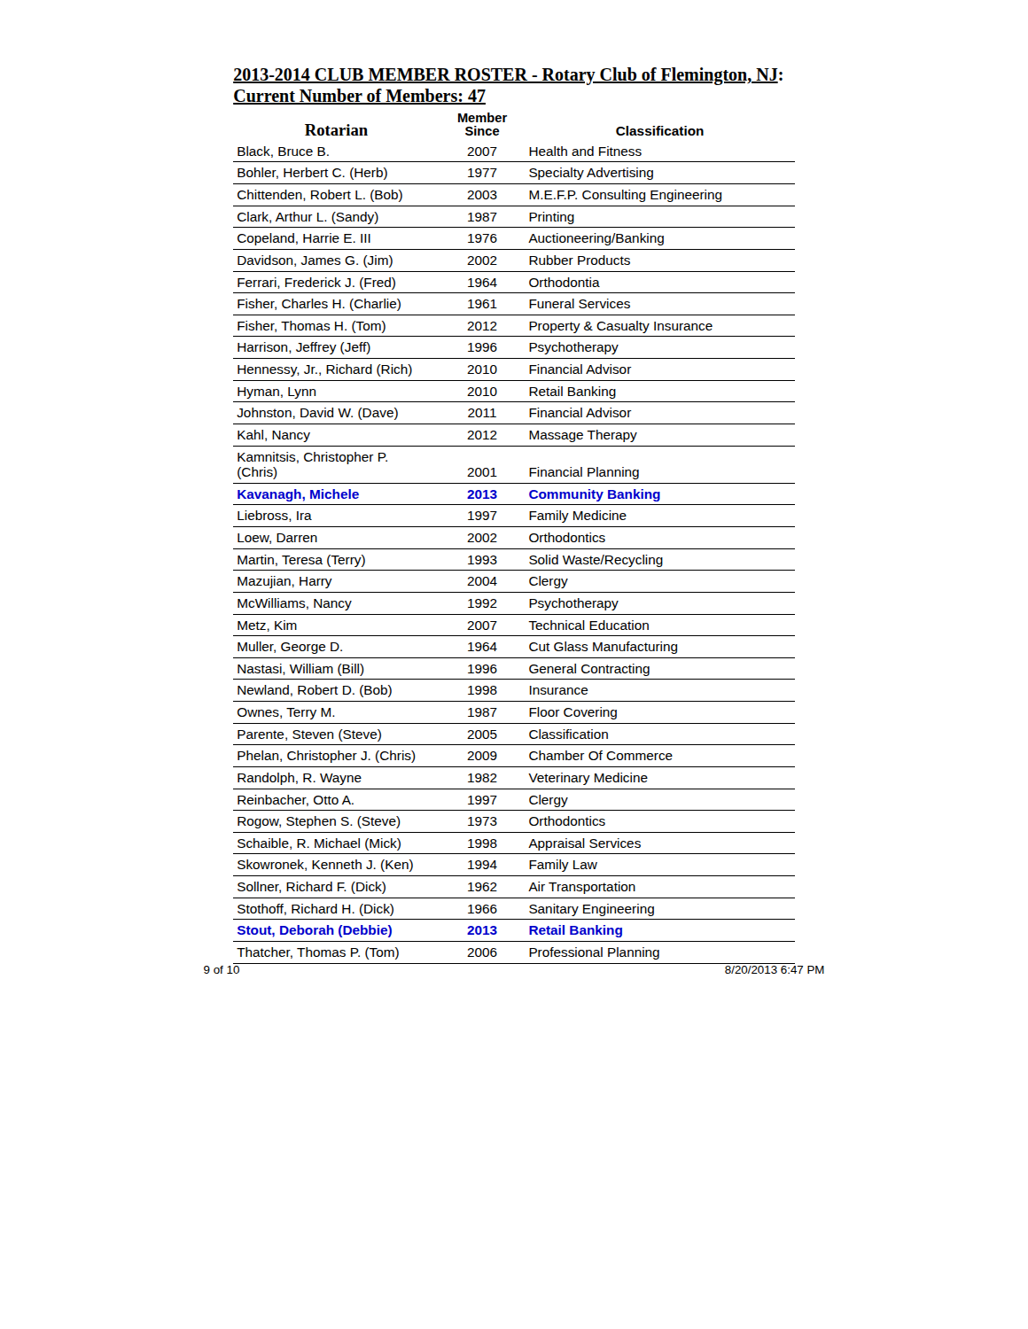2013-2014 CLUB MEMBER ROSTER - Rotary Club of Flemington, NJ:
Current Number of Members: 47
| Rotarian | Member Since | Classification |
| --- | --- | --- |
| Black, Bruce B. | 2007 | Health and Fitness |
| Bohler, Herbert C. (Herb) | 1977 | Specialty Advertising |
| Chittenden, Robert L. (Bob) | 2003 | M.E.F.P. Consulting Engineering |
| Clark, Arthur L. (Sandy) | 1987 | Printing |
| Copeland, Harrie E. III | 1976 | Auctioneering/Banking |
| Davidson, James G. (Jim) | 2002 | Rubber Products |
| Ferrari, Frederick J. (Fred) | 1964 | Orthodontia |
| Fisher, Charles H. (Charlie) | 1961 | Funeral Services |
| Fisher, Thomas H. (Tom) | 2012 | Property & Casualty Insurance |
| Harrison, Jeffrey (Jeff) | 1996 | Psychotherapy |
| Hennessy, Jr., Richard (Rich) | 2010 | Financial Advisor |
| Hyman, Lynn | 2010 | Retail Banking |
| Johnston, David W. (Dave) | 2011 | Financial Advisor |
| Kahl, Nancy | 2012 | Massage Therapy |
| Kamnitsis, Christopher P. (Chris) | 2001 | Financial Planning |
| Kavanagh, Michele | 2013 | Community Banking |
| Liebross, Ira | 1997 | Family Medicine |
| Loew, Darren | 2002 | Orthodontics |
| Martin, Teresa (Terry) | 1993 | Solid Waste/Recycling |
| Mazujian, Harry | 2004 | Clergy |
| McWilliams, Nancy | 1992 | Psychotherapy |
| Metz, Kim | 2007 | Technical Education |
| Muller, George D. | 1964 | Cut Glass Manufacturing |
| Nastasi, William (Bill) | 1996 | General Contracting |
| Newland, Robert D. (Bob) | 1998 | Insurance |
| Ownes, Terry M. | 1987 | Floor Covering |
| Parente, Steven (Steve) | 2005 | Classification |
| Phelan, Christopher J. (Chris) | 2009 | Chamber Of Commerce |
| Randolph, R. Wayne | 1982 | Veterinary Medicine |
| Reinbacher, Otto A. | 1997 | Clergy |
| Rogow, Stephen S. (Steve) | 1973 | Orthodontics |
| Schaible, R. Michael (Mick) | 1998 | Appraisal Services |
| Skowronek, Kenneth J. (Ken) | 1994 | Family Law |
| Sollner, Richard F. (Dick) | 1962 | Air Transportation |
| Stothoff, Richard H. (Dick) | 1966 | Sanitary Engineering |
| Stout, Deborah (Debbie) | 2013 | Retail Banking |
| Thatcher, Thomas P. (Tom) | 2006 | Professional Planning |
9 of 10 8/20/2013 6:47 PM